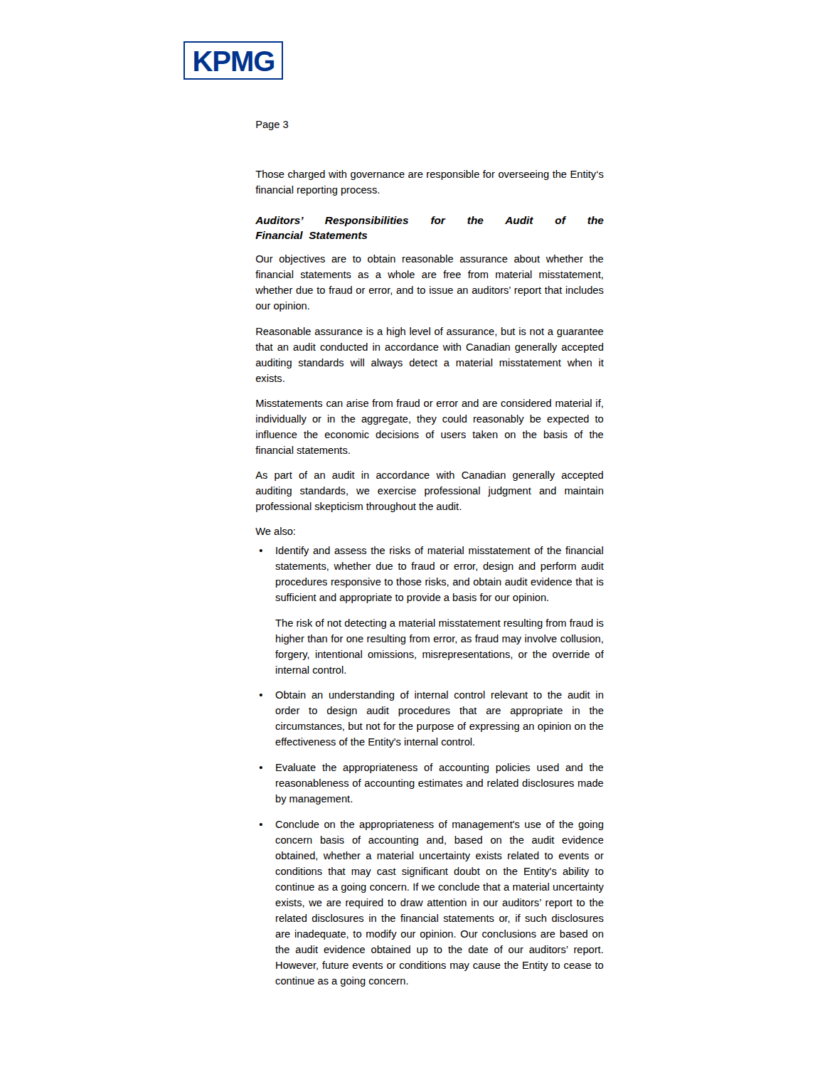KPMG
Page 3
Those charged with governance are responsible for overseeing the Entity‘s financial reporting process.
Auditors’ Responsibilities for the Audit of the Financial Statements
Our objectives are to obtain reasonable assurance about whether the financial statements as a whole are free from material misstatement, whether due to fraud or error, and to issue an auditors’ report that includes our opinion.
Reasonable assurance is a high level of assurance, but is not a guarantee that an audit conducted in accordance with Canadian generally accepted auditing standards will always detect a material misstatement when it exists.
Misstatements can arise from fraud or error and are considered material if, individually or in the aggregate, they could reasonably be expected to influence the economic decisions of users taken on the basis of the financial statements.
As part of an audit in accordance with Canadian generally accepted auditing standards, we exercise professional judgment and maintain professional skepticism throughout the audit.
We also:
Identify and assess the risks of material misstatement of the financial statements, whether due to fraud or error, design and perform audit procedures responsive to those risks, and obtain audit evidence that is sufficient and appropriate to provide a basis for our opinion.
The risk of not detecting a material misstatement resulting from fraud is higher than for one resulting from error, as fraud may involve collusion, forgery, intentional omissions, misrepresentations, or the override of internal control.
Obtain an understanding of internal control relevant to the audit in order to design audit procedures that are appropriate in the circumstances, but not for the purpose of expressing an opinion on the effectiveness of the Entity's internal control.
Evaluate the appropriateness of accounting policies used and the reasonableness of accounting estimates and related disclosures made by management.
Conclude on the appropriateness of management's use of the going concern basis of accounting and, based on the audit evidence obtained, whether a material uncertainty exists related to events or conditions that may cast significant doubt on the Entity's ability to continue as a going concern. If we conclude that a material uncertainty exists, we are required to draw attention in our auditors’ report to the related disclosures in the financial statements or, if such disclosures are inadequate, to modify our opinion. Our conclusions are based on the audit evidence obtained up to the date of our auditors’ report. However, future events or conditions may cause the Entity to cease to continue as a going concern.